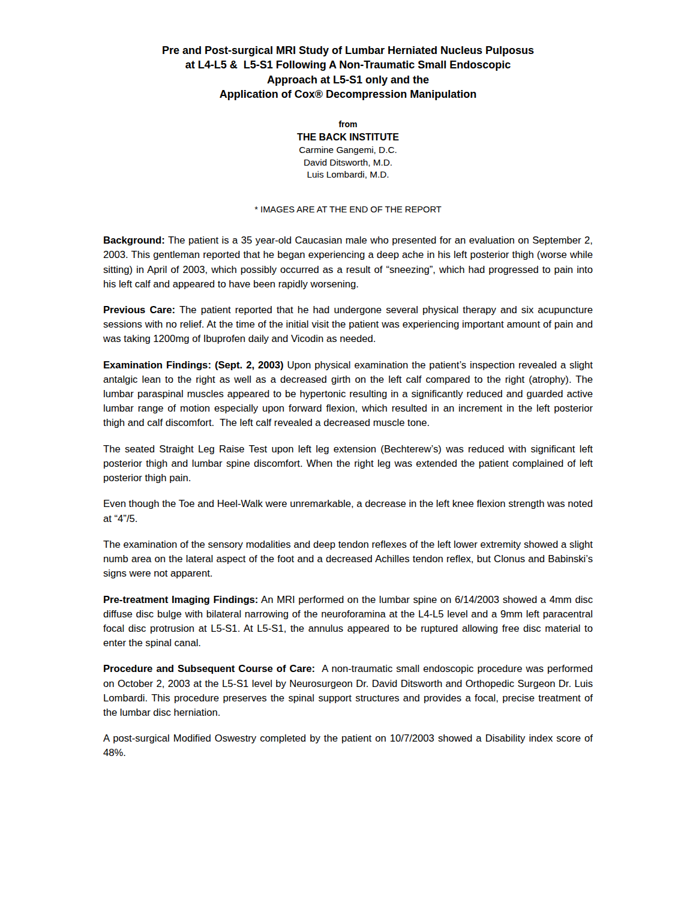Pre and Post-surgical MRI Study of Lumbar Herniated Nucleus Pulposus
at L4-L5 & L5-S1 Following A Non-Traumatic Small Endoscopic
Approach at L5-S1 only and the
Application of Cox® Decompression Manipulation
from THE BACK INSTITUTE Carmine Gangemi, D.C. David Ditsworth, M.D. Luis Lombardi, M.D.
* IMAGES ARE AT THE END OF THE REPORT
Background: The patient is a 35 year-old Caucasian male who presented for an evaluation on September 2, 2003. This gentleman reported that he began experiencing a deep ache in his left posterior thigh (worse while sitting) in April of 2003, which possibly occurred as a result of “sneezing”, which had progressed to pain into his left calf and appeared to have been rapidly worsening.
Previous Care: The patient reported that he had undergone several physical therapy and six acupuncture sessions with no relief. At the time of the initial visit the patient was experiencing important amount of pain and was taking 1200mg of Ibuprofen daily and Vicodin as needed.
Examination Findings: (Sept. 2, 2003) Upon physical examination the patient’s inspection revealed a slight antalgic lean to the right as well as a decreased girth on the left calf compared to the right (atrophy). The lumbar paraspinal muscles appeared to be hypertonic resulting in a significantly reduced and guarded active lumbar range of motion especially upon forward flexion, which resulted in an increment in the left posterior thigh and calf discomfort. The left calf revealed a decreased muscle tone.
The seated Straight Leg Raise Test upon left leg extension (Bechterew’s) was reduced with significant left posterior thigh and lumbar spine discomfort. When the right leg was extended the patient complained of left posterior thigh pain.
Even though the Toe and Heel-Walk were unremarkable, a decrease in the left knee flexion strength was noted at “4”/5.
The examination of the sensory modalities and deep tendon reflexes of the left lower extremity showed a slight numb area on the lateral aspect of the foot and a decreased Achilles tendon reflex, but Clonus and Babinski’s signs were not apparent.
Pre-treatment Imaging Findings: An MRI performed on the lumbar spine on 6/14/2003 showed a 4mm disc diffuse disc bulge with bilateral narrowing of the neuroforamina at the L4-L5 level and a 9mm left paracentral focal disc protrusion at L5-S1. At L5-S1, the annulus appeared to be ruptured allowing free disc material to enter the spinal canal.
Procedure and Subsequent Course of Care: A non-traumatic small endoscopic procedure was performed on October 2, 2003 at the L5-S1 level by Neurosurgeon Dr. David Ditsworth and Orthopedic Surgeon Dr. Luis Lombardi. This procedure preserves the spinal support structures and provides a focal, precise treatment of the lumbar disc herniation.
A post-surgical Modified Oswestry completed by the patient on 10/7/2003 showed a Disability index score of 48%.